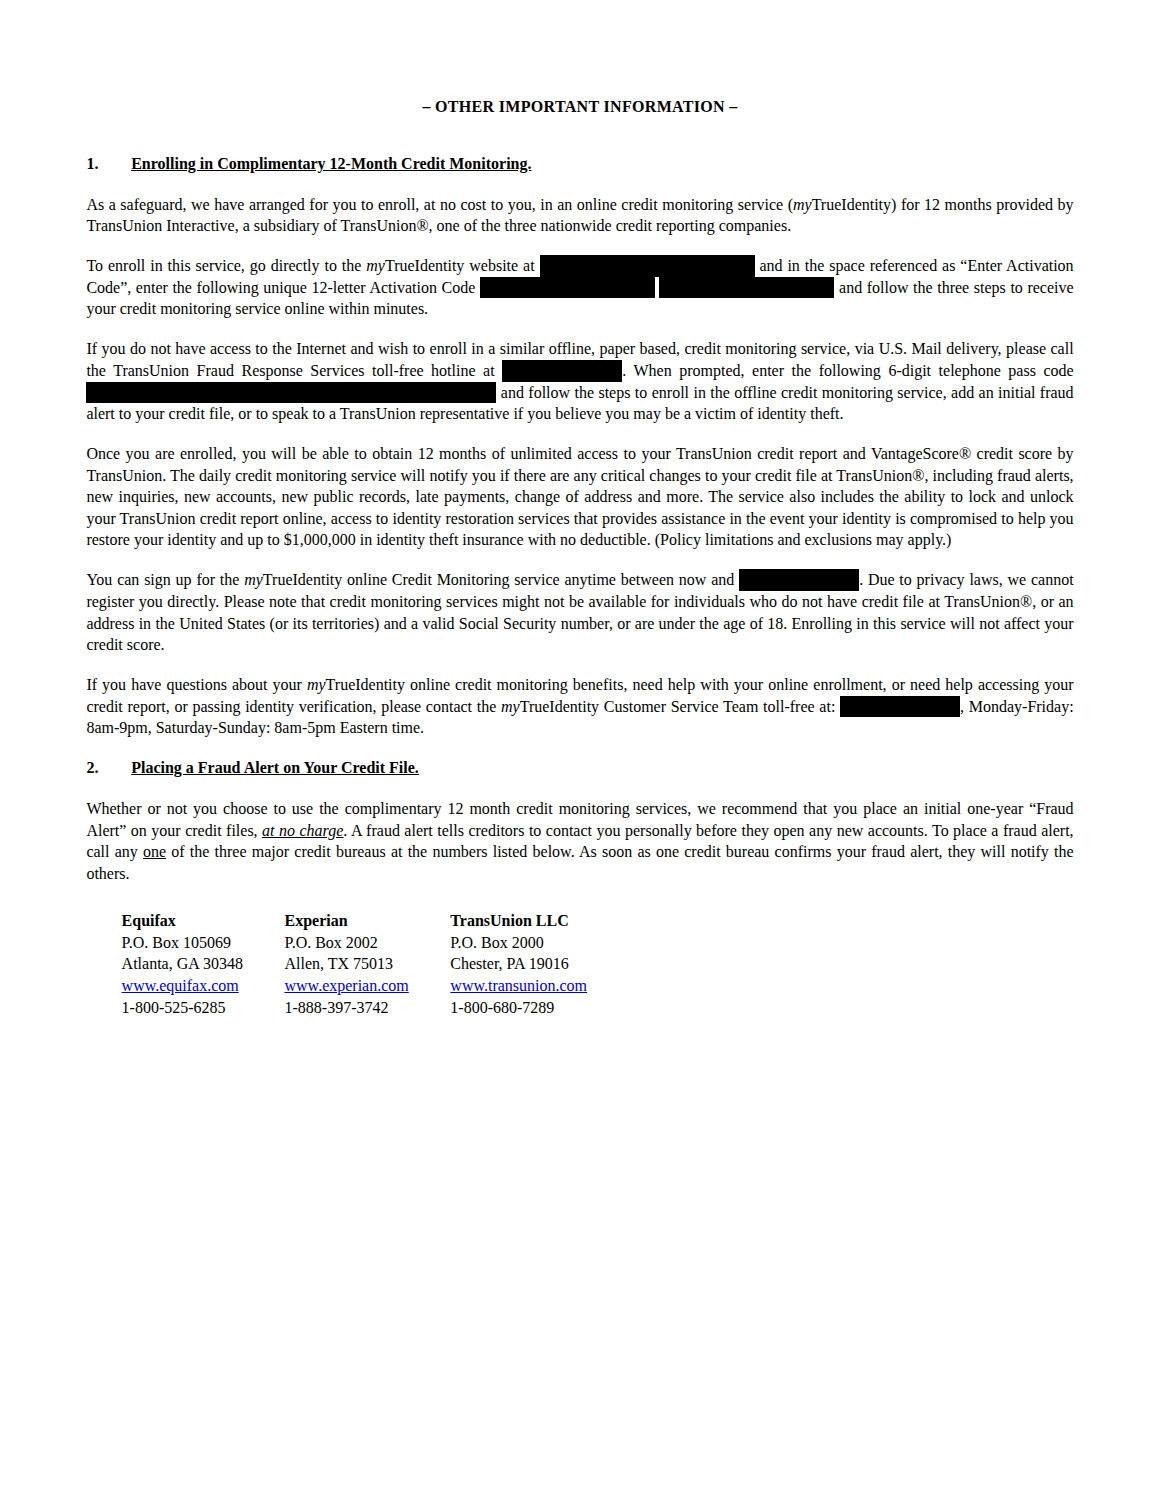– OTHER IMPORTANT INFORMATION –
1. Enrolling in Complimentary 12-Month Credit Monitoring.
As a safeguard, we have arranged for you to enroll, at no cost to you, in an online credit monitoring service (my TrueIdentity) for 12 months provided by TransUnion Interactive, a subsidiary of TransUnion®, one of the three nationwide credit reporting companies.
To enroll in this service, go directly to the my TrueIdentity website at and in the space referenced as “Enter Activation Code”, enter the following unique 12-letter Activation Code and follow the three steps to receive your credit monitoring service online within minutes.
If you do not have access to the Internet and wish to enroll in a similar offline, paper based, credit monitoring service, via U.S. Mail delivery, please call the TransUnion Fraud Response Services toll-free hotline at . When prompted, enter the following 6-digit telephone pass code and follow the steps to enroll in the offline credit monitoring service, add an initial fraud alert to your credit file, or to speak to a TransUnion representative if you believe you may be a victim of identity theft.
Once you are enrolled, you will be able to obtain 12 months of unlimited access to your TransUnion credit report and VantageScore® credit score by TransUnion. The daily credit monitoring service will notify you if there are any critical changes to your credit file at TransUnion®, including fraud alerts, new inquiries, new accounts, new public records, late payments, change of address and more. The service also includes the ability to lock and unlock your TransUnion credit report online, access to identity restoration services that provides assistance in the event your identity is compromised to help you restore your identity and up to $1,000,000 in identity theft insurance with no deductible. (Policy limitations and exclusions may apply.)
You can sign up for the my TrueIdentity online Credit Monitoring service anytime between now and . Due to privacy laws, we cannot register you directly. Please note that credit monitoring services might not be available for individuals who do not have credit file at TransUnion®, or an address in the United States (or its territories) and a valid Social Security number, or are under the age of 18. Enrolling in this service will not affect your credit score.
If you have questions about your my TrueIdentity online credit monitoring benefits, need help with your online enrollment, or need help accessing your credit report, or passing identity verification, please contact the my TrueIdentity Customer Service Team toll-free at: , Monday-Friday: 8am-9pm, Saturday-Sunday: 8am-5pm Eastern time.
2. Placing a Fraud Alert on Your Credit File.
Whether or not you choose to use the complimentary 12 month credit monitoring services, we recommend that you place an initial one-year “Fraud Alert” on your credit files, at no charge. A fraud alert tells creditors to contact you personally before they open any new accounts. To place a fraud alert, call any one of the three major credit bureaus at the numbers listed below. As soon as one credit bureau confirms your fraud alert, they will notify the others.
| Equifax | Experian | TransUnion LLC |
| P.O. Box 105069 | P.O. Box 2002 | P.O. Box 2000 |
| Atlanta, GA 30348 | Allen, TX 75013 | Chester, PA 19016 |
| www.equifax.com | www.experian.com | www.transunion.com |
| 1-800-525-6285 | 1-888-397-3742 | 1-800-680-7289 |